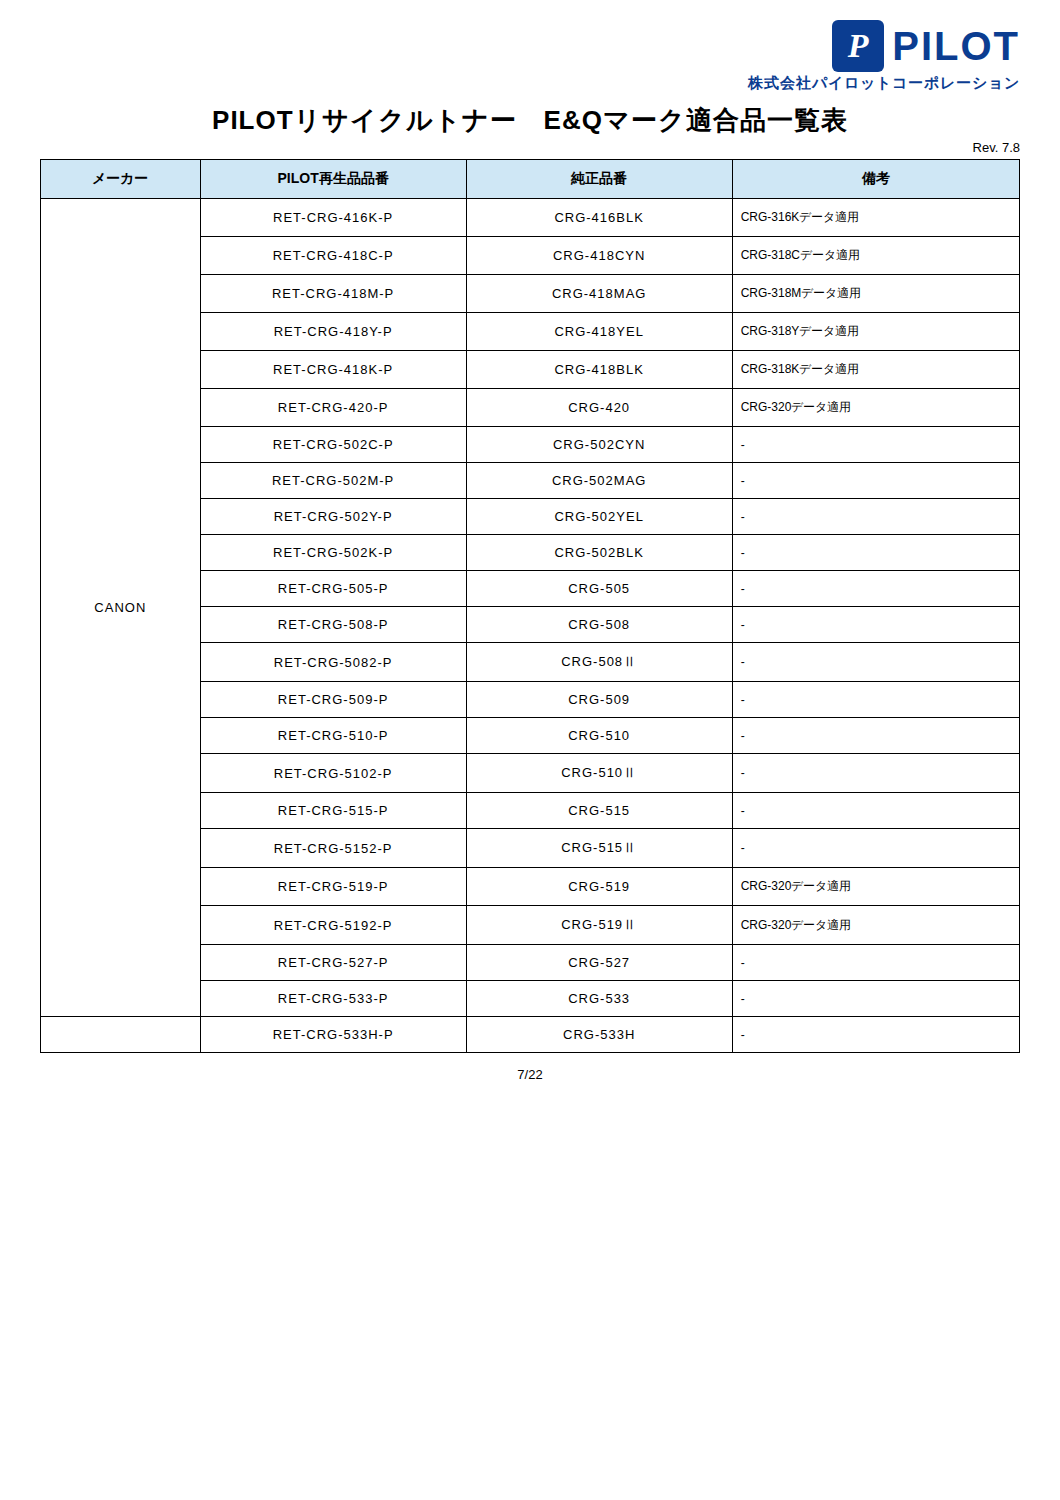P PILOT
株式会社パイロットコーポレーション
PILOTリサイクルトナー　E&Qマーク適合品一覧表
Rev. 7.8
| メーカー | PILOT再生品品番 | 純正品番 | 備考 |
| --- | --- | --- | --- |
| CANON | RET-CRG-416K-P | CRG-416BLK | CRG-316Kデータ適用 |
| RET-CRG-418C-P | CRG-418CYN | CRG-318Cデータ適用 |
| RET-CRG-418M-P | CRG-418MAG | CRG-318Mデータ適用 |
| RET-CRG-418Y-P | CRG-418YEL | CRG-318Yデータ適用 |
| RET-CRG-418K-P | CRG-418BLK | CRG-318Kデータ適用 |
| RET-CRG-420-P | CRG-420 | CRG-320データ適用 |
| RET-CRG-502C-P | CRG-502CYN | - |
| RET-CRG-502M-P | CRG-502MAG | - |
| RET-CRG-502Y-P | CRG-502YEL | - |
| RET-CRG-502K-P | CRG-502BLK | - |
| RET-CRG-505-P | CRG-505 | - |
| RET-CRG-508-P | CRG-508 | - |
| RET-CRG-5082-P | CRG-508Ⅱ | - |
| RET-CRG-509-P | CRG-509 | - |
| RET-CRG-510-P | CRG-510 | - |
| RET-CRG-5102-P | CRG-510Ⅱ | - |
| RET-CRG-515-P | CRG-515 | - |
| RET-CRG-5152-P | CRG-515Ⅱ | - |
| RET-CRG-519-P | CRG-519 | CRG-320データ適用 |
| RET-CRG-5192-P | CRG-519Ⅱ | CRG-320データ適用 |
| RET-CRG-527-P | CRG-527 | - |
| RET-CRG-533-P | CRG-533 | - |
| | RET-CRG-533H-P | CRG-533H | - |
7/22